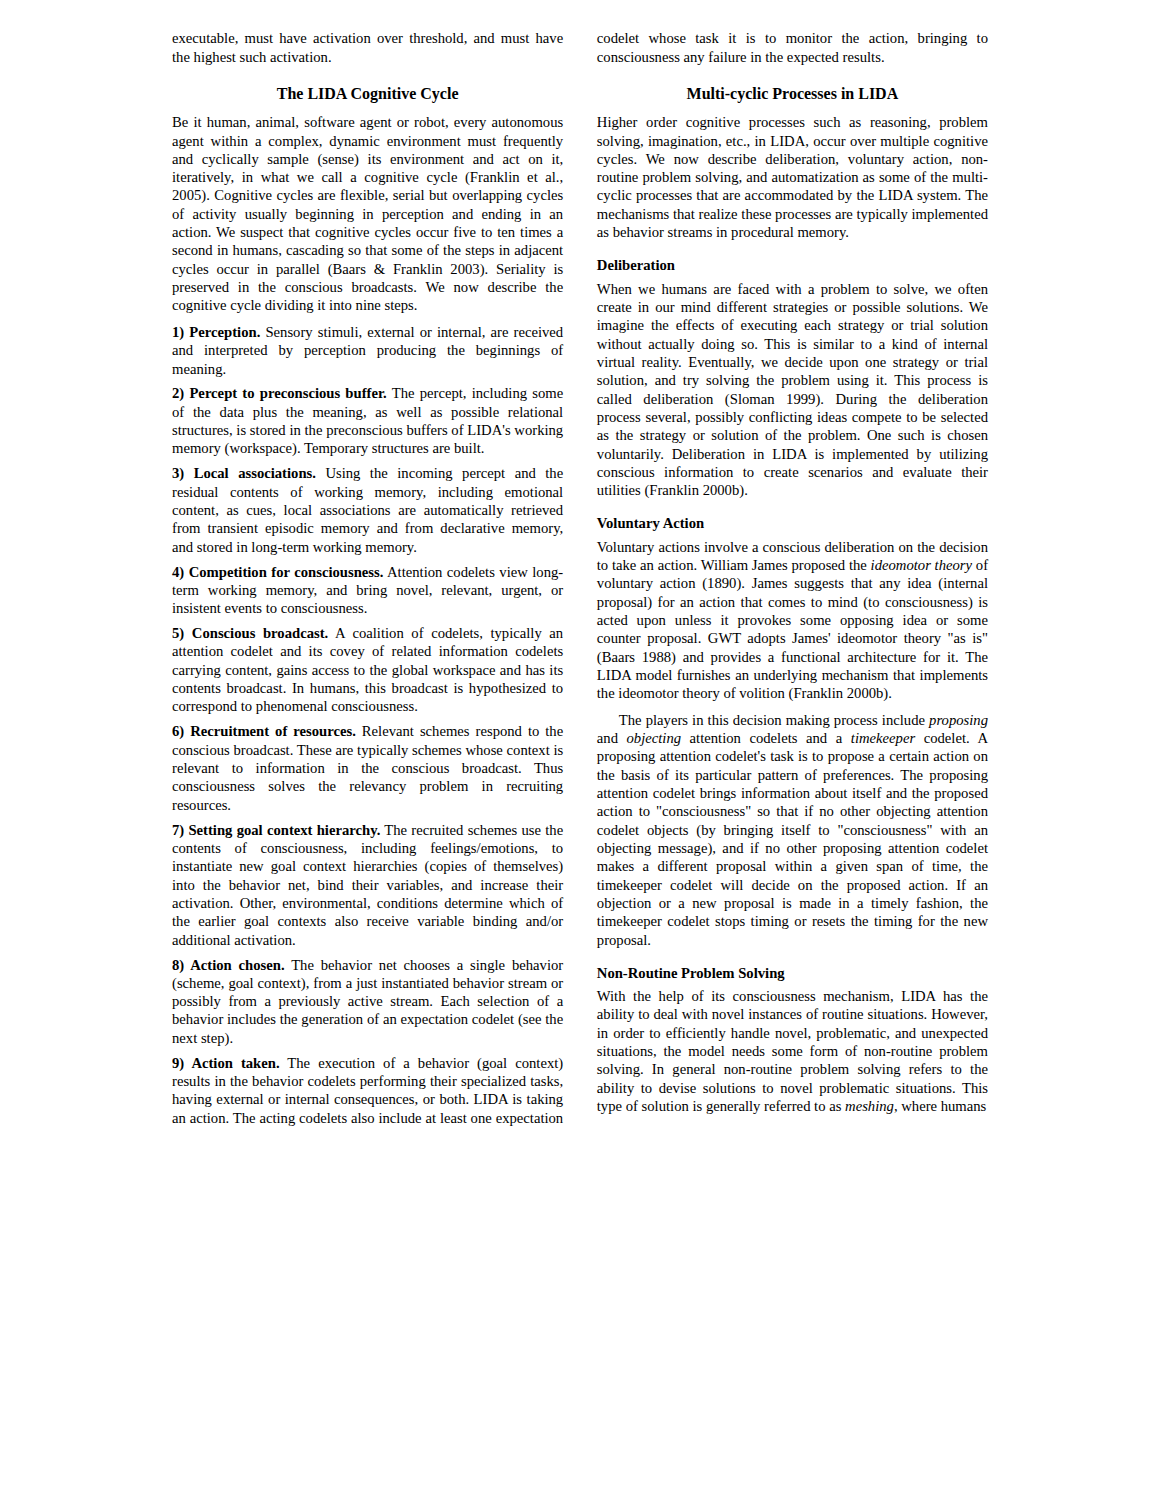executable, must have activation over threshold, and must have the highest such activation.
The LIDA Cognitive Cycle
Be it human, animal, software agent or robot, every autonomous agent within a complex, dynamic environment must frequently and cyclically sample (sense) its environment and act on it, iteratively, in what we call a cognitive cycle (Franklin et al., 2005). Cognitive cycles are flexible, serial but overlapping cycles of activity usually beginning in perception and ending in an action. We suspect that cognitive cycles occur five to ten times a second in humans, cascading so that some of the steps in adjacent cycles occur in parallel (Baars & Franklin 2003). Seriality is preserved in the conscious broadcasts. We now describe the cognitive cycle dividing it into nine steps.
1) Perception. Sensory stimuli, external or internal, are received and interpreted by perception producing the beginnings of meaning.
2) Percept to preconscious buffer. The percept, including some of the data plus the meaning, as well as possible relational structures, is stored in the preconscious buffers of LIDA's working memory (workspace). Temporary structures are built.
3) Local associations. Using the incoming percept and the residual contents of working memory, including emotional content, as cues, local associations are automatically retrieved from transient episodic memory and from declarative memory, and stored in long-term working memory.
4) Competition for consciousness. Attention codelets view long-term working memory, and bring novel, relevant, urgent, or insistent events to consciousness.
5) Conscious broadcast. A coalition of codelets, typically an attention codelet and its covey of related information codelets carrying content, gains access to the global workspace and has its contents broadcast. In humans, this broadcast is hypothesized to correspond to phenomenal consciousness.
6) Recruitment of resources. Relevant schemes respond to the conscious broadcast. These are typically schemes whose context is relevant to information in the conscious broadcast. Thus consciousness solves the relevancy problem in recruiting resources.
7) Setting goal context hierarchy. The recruited schemes use the contents of consciousness, including feelings/emotions, to instantiate new goal context hierarchies (copies of themselves) into the behavior net, bind their variables, and increase their activation. Other, environmental, conditions determine which of the earlier goal contexts also receive variable binding and/or additional activation.
8) Action chosen. The behavior net chooses a single behavior (scheme, goal context), from a just instantiated behavior stream or possibly from a previously active stream. Each selection of a behavior includes the generation of an expectation codelet (see the next step).
9) Action taken. The execution of a behavior (goal context) results in the behavior codelets performing their specialized tasks, having external or internal consequences, or both. LIDA is taking an action. The acting codelets also include at least one expectation codelet whose task it is to monitor the action, bringing to consciousness any failure in the expected results.
Multi-cyclic Processes in LIDA
Higher order cognitive processes such as reasoning, problem solving, imagination, etc., in LIDA, occur over multiple cognitive cycles. We now describe deliberation, voluntary action, non-routine problem solving, and automatization as some of the multi-cyclic processes that are accommodated by the LIDA system. The mechanisms that realize these processes are typically implemented as behavior streams in procedural memory.
Deliberation
When we humans are faced with a problem to solve, we often create in our mind different strategies or possible solutions. We imagine the effects of executing each strategy or trial solution without actually doing so. This is similar to a kind of internal virtual reality. Eventually, we decide upon one strategy or trial solution, and try solving the problem using it. This process is called deliberation (Sloman 1999). During the deliberation process several, possibly conflicting ideas compete to be selected as the strategy or solution of the problem. One such is chosen voluntarily. Deliberation in LIDA is implemented by utilizing conscious information to create scenarios and evaluate their utilities (Franklin 2000b).
Voluntary Action
Voluntary actions involve a conscious deliberation on the decision to take an action. William James proposed the ideomotor theory of voluntary action (1890). James suggests that any idea (internal proposal) for an action that comes to mind (to consciousness) is acted upon unless it provokes some opposing idea or some counter proposal. GWT adopts James' ideomotor theory "as is" (Baars 1988) and provides a functional architecture for it. The LIDA model furnishes an underlying mechanism that implements the ideomotor theory of volition (Franklin 2000b).
The players in this decision making process include proposing and objecting attention codelets and a timekeeper codelet. A proposing attention codelet's task is to propose a certain action on the basis of its particular pattern of preferences. The proposing attention codelet brings information about itself and the proposed action to "consciousness" so that if no other objecting attention codelet objects (by bringing itself to "consciousness" with an objecting message), and if no other proposing attention codelet makes a different proposal within a given span of time, the timekeeper codelet will decide on the proposed action. If an objection or a new proposal is made in a timely fashion, the timekeeper codelet stops timing or resets the timing for the new proposal.
Non-Routine Problem Solving
With the help of its consciousness mechanism, LIDA has the ability to deal with novel instances of routine situations. However, in order to efficiently handle novel, problematic, and unexpected situations, the model needs some form of non-routine problem solving. In general non-routine problem solving refers to the ability to devise solutions to novel problematic situations. This type of solution is generally referred to as meshing, where humans